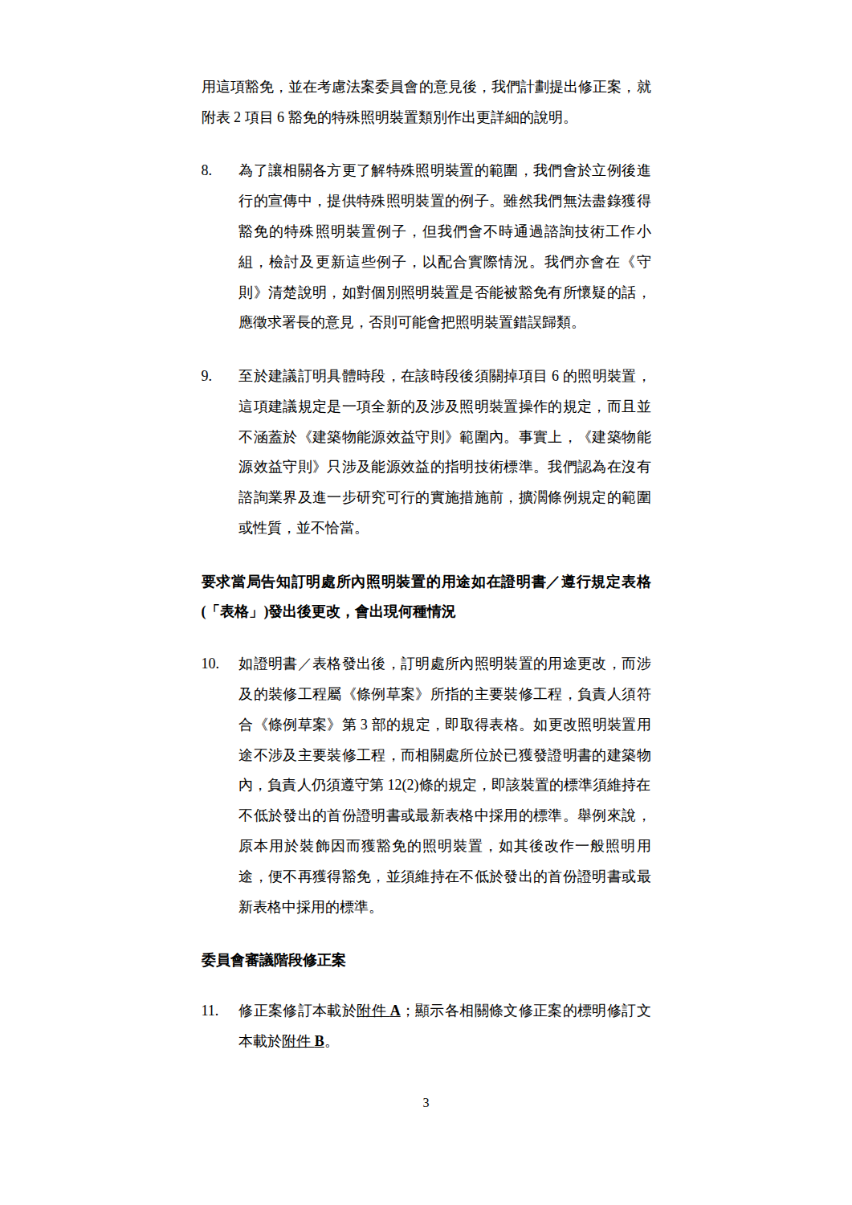用這項豁免，並在考慮法案委員會的意見後，我們計劃提出修正案，就附表 2 項目 6 豁免的特殊照明裝置類別作出更詳細的說明。
8.
為了讓相關各方更了解特殊照明裝置的範圍，我們會於立例後進行的宣傳中，提供特殊照明裝置的例子。雖然我們無法盡錄獲得豁免的特殊照明裝置例子，但我們會不時通過諮詢技術工作小組，檢討及更新這些例子，以配合實際情況。我們亦會在《守則》清楚說明，如對個別照明裝置是否能被豁免有所懷疑的話，應徵求署長的意見，否則可能會把照明裝置錯誤歸類。
9.
至於建議訂明具體時段，在該時段後須關掉項目 6 的照明裝置，這項建議規定是一項全新的及涉及照明裝置操作的規定，而且並不涵蓋於《建築物能源效益守則》範圍內。事實上，《建築物能源效益守則》只涉及能源效益的指明技術標準。我們認為在沒有諮詢業界及進一步研究可行的實施措施前，擴濶條例規定的範圍或性質，並不恰當。
要求當局告知訂明處所內照明裝置的用途如在證明書／遵行規定表格(「表格」)發出後更改，會出現何種情況
10.
如證明書／表格發出後，訂明處所內照明裝置的用途更改，而涉及的裝修工程屬《條例草案》所指的主要裝修工程，負責人須符合《條例草案》第 3 部的規定，即取得表格。如更改照明裝置用途不涉及主要裝修工程，而相關處所位於已獲發證明書的建築物內，負責人仍須遵守第 12(2)條的規定，即該裝置的標準須維持在不低於發出的首份證明書或最新表格中採用的標準。舉例來說，原本用於裝飾因而獲豁免的照明裝置，如其後改作一般照明用途，便不再獲得豁免，並須維持在不低於發出的首份證明書或最新表格中採用的標準。
委員會審議階段修正案
11.
修正案修訂本載於附件 A；顯示各相關條文修正案的標明修訂文本載於附件 B。
3